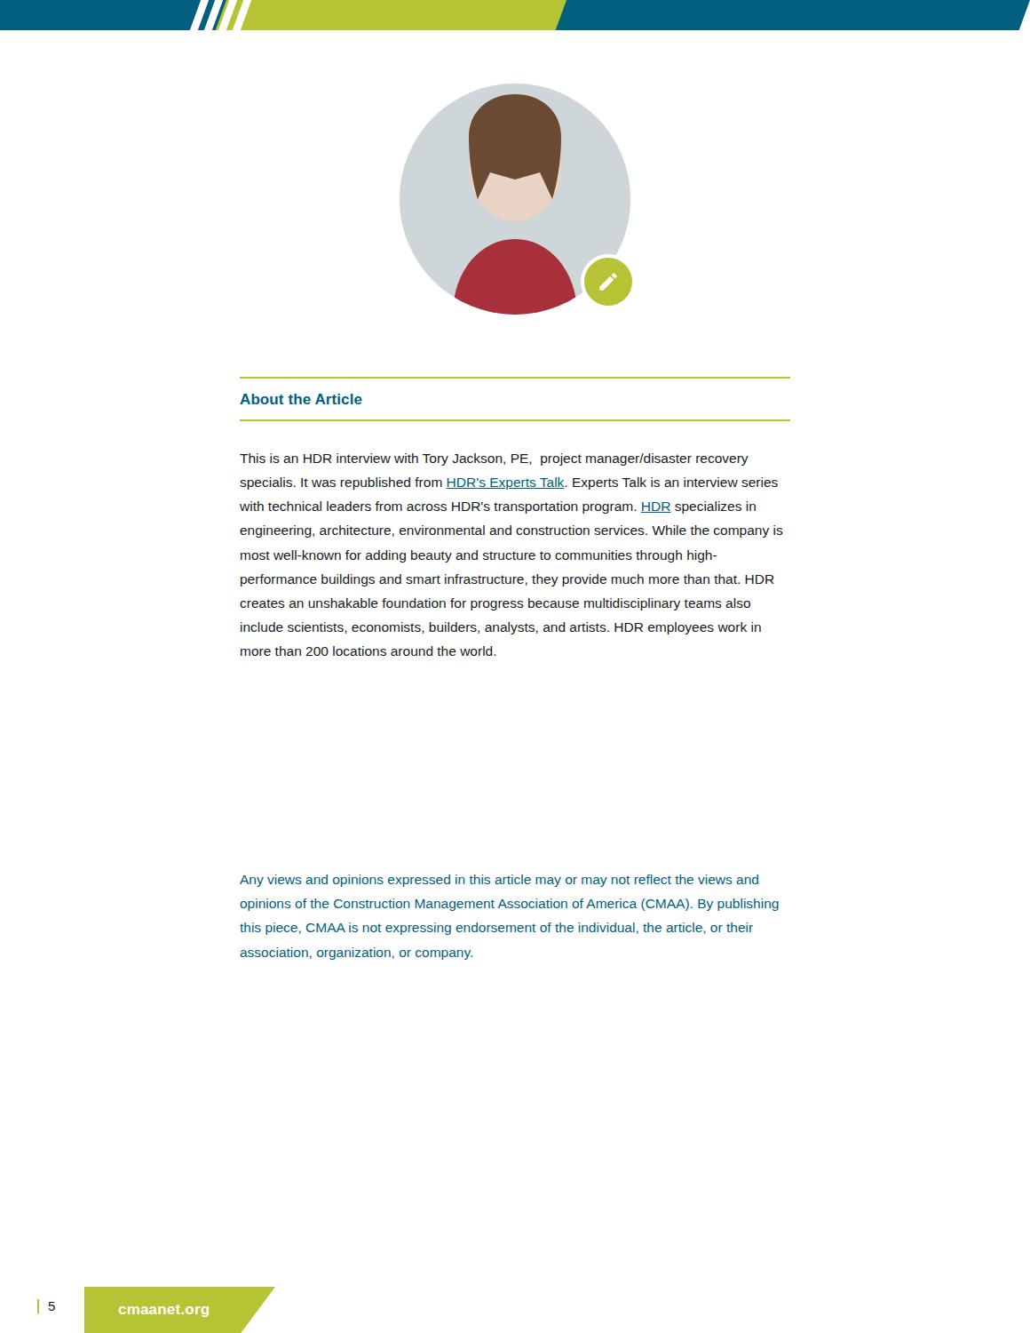About the Article
This is an HDR interview with Tory Jackson, PE, project manager/disaster recovery specialis. It was republished from HDR's Experts Talk. Experts Talk is an interview series with technical leaders from across HDR's transportation program. HDR specializes in engineering, architecture, environmental and construction services. While the company is most well-known for adding beauty and structure to communities through high-performance buildings and smart infrastructure, they provide much more than that. HDR creates an unshakable foundation for progress because multidisciplinary teams also include scientists, economists, builders, analysts, and artists. HDR employees work in more than 200 locations around the world.
Any views and opinions expressed in this article may or may not reflect the views and opinions of the Construction Management Association of America (CMAA). By publishing this piece, CMAA is not expressing endorsement of the individual, the article, or their association, organization, or company.
5
cmaanet.org